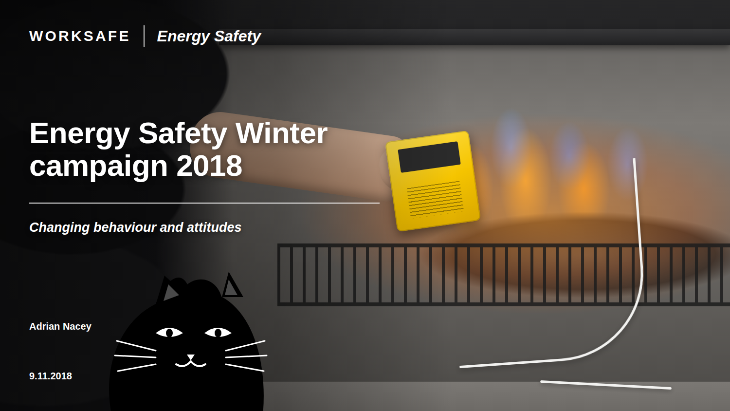WORKSAFE Energy Safety
Energy Safety Winter
campaign 2018
Changing behaviour and attitudes
Adrian Nacey
9.11.2018